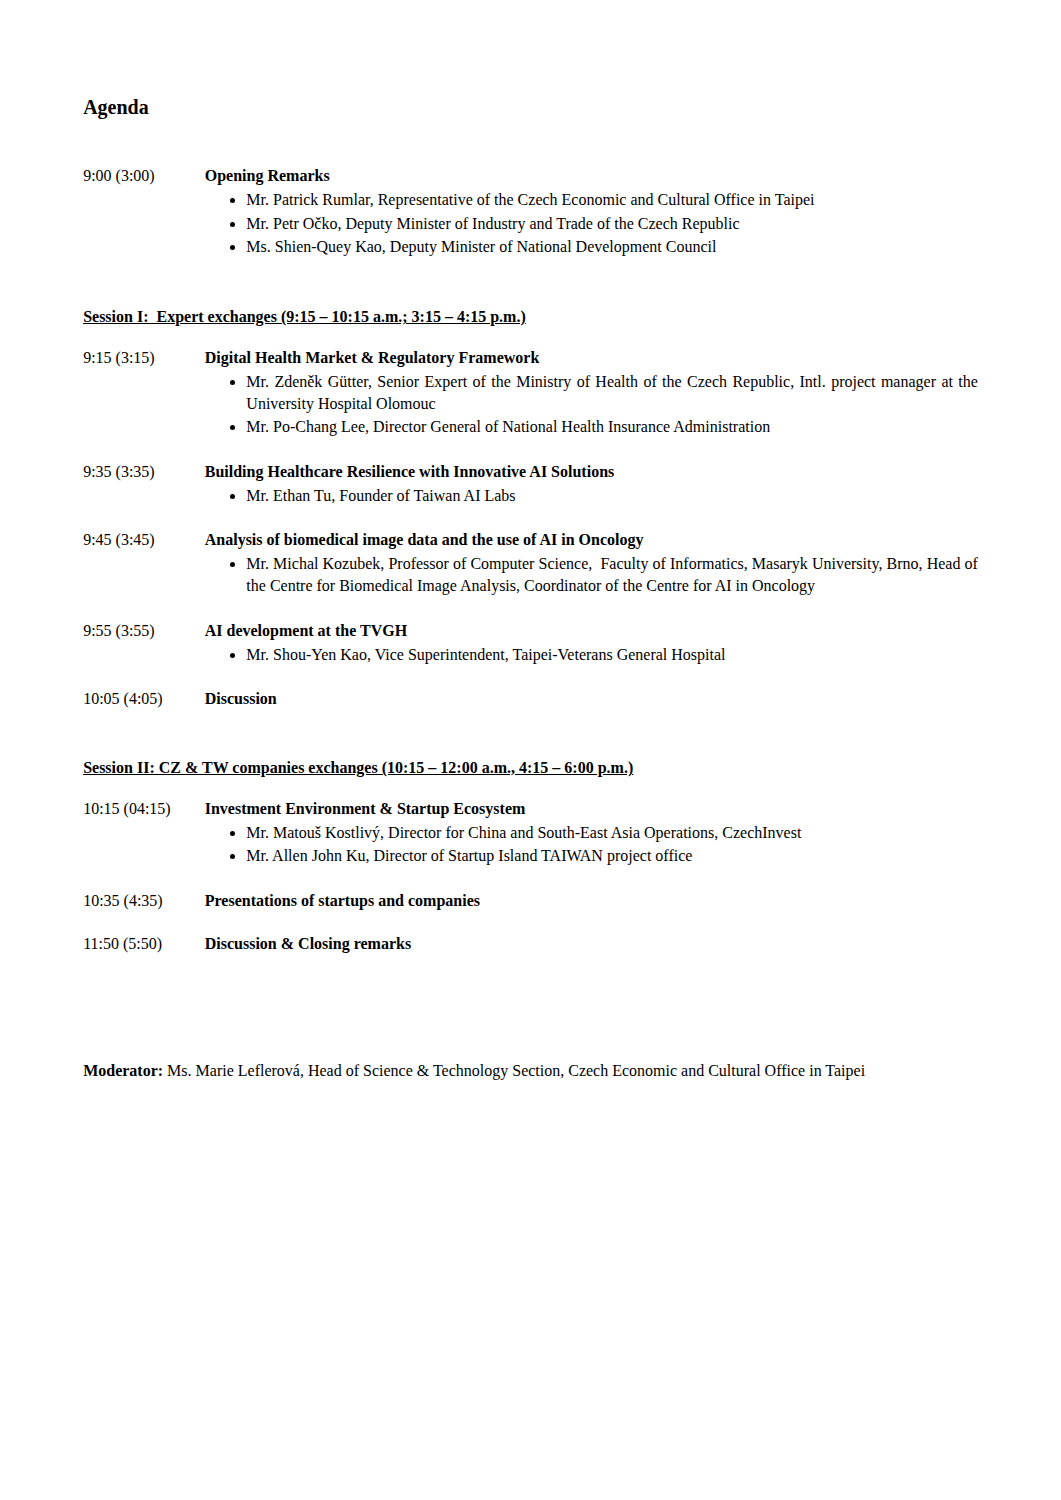Agenda
| 9:00 (3:00) | Opening Remarks Mr. Patrick Rumlar, Representative of the Czech Economic and Cultural Office in Taipei Mr. Petr Očko, Deputy Minister of Industry and Trade of the Czech Republic Ms. Shien-Quey Kao, Deputy Minister of National Development Council |
Session I: Expert exchanges (9:15 – 10:15 a.m.; 3:15 – 4:15 p.m.)
| 9:15 (3:15) | Digital Health Market & Regulatory Framework Mr. Zdeněk Gütter, Senior Expert of the Ministry of Health of the Czech Republic, Intl. project manager at the University Hospital Olomouc Mr. Po-Chang Lee, Director General of National Health Insurance Administration |
| 9:35 (3:35) | Building Healthcare Resilience with Innovative AI Solutions Mr. Ethan Tu, Founder of Taiwan AI Labs |
| 9:45 (3:45) | Analysis of biomedical image data and the use of AI in Oncology Mr. Michal Kozubek, Professor of Computer Science, Faculty of Informatics, Masaryk University, Brno, Head of the Centre for Biomedical Image Analysis, Coordinator of the Centre for AI in Oncology |
| 9:55 (3:55) | AI development at the TVGH Mr. Shou-Yen Kao, Vice Superintendent, Taipei-Veterans General Hospital |
| 10:05 (4:05) | Discussion |
Session II: CZ & TW companies exchanges (10:15 – 12:00 a.m., 4:15 – 6:00 p.m.)
| 10:15 (04:15) | Investment Environment & Startup Ecosystem Mr. Matouš Kostlivý, Director for China and South-East Asia Operations, CzechInvest Mr. Allen John Ku, Director of Startup Island TAIWAN project office |
| 10:35 (4:35) | Presentations of startups and companies |
| 11:50 (5:50) | Discussion & Closing remarks |
Moderator: Ms. Marie Leflerová, Head of Science & Technology Section, Czech Economic and Cultural Office in Taipei